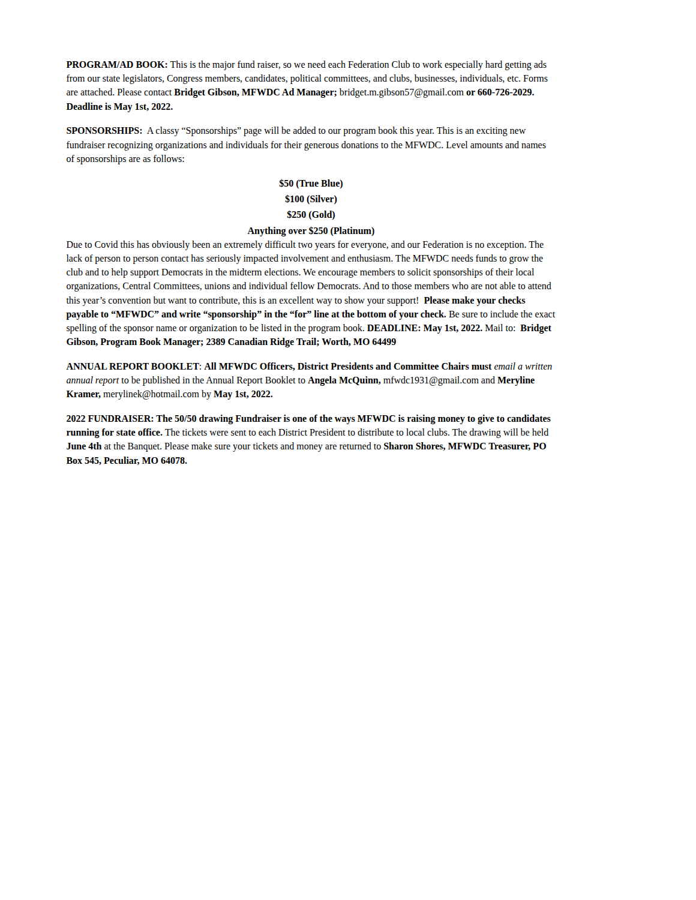PROGRAM/AD BOOK: This is the major fund raiser, so we need each Federation Club to work especially hard getting ads from our state legislators, Congress members, candidates, political committees, and clubs, businesses, individuals, etc. Forms are attached. Please contact Bridget Gibson, MFWDC Ad Manager; bridget.m.gibson57@gmail.com or 660-726-2029. Deadline is May 1st, 2022.
SPONSORSHIPS: A classy “Sponsorships” page will be added to our program book this year. This is an exciting new fundraiser recognizing organizations and individuals for their generous donations to the MFWDC. Level amounts and names of sponsorships are as follows:
$50 (True Blue)
$100 (Silver)
$250 (Gold)
Anything over $250 (Platinum)
Due to Covid this has obviously been an extremely difficult two years for everyone, and our Federation is no exception. The lack of person to person contact has seriously impacted involvement and enthusiasm. The MFWDC needs funds to grow the club and to help support Democrats in the midterm elections. We encourage members to solicit sponsorships of their local organizations, Central Committees, unions and individual fellow Democrats. And to those members who are not able to attend this year’s convention but want to contribute, this is an excellent way to show your support! Please make your checks payable to “MFWDC” and write “sponsorship” in the “for” line at the bottom of your check. Be sure to include the exact spelling of the sponsor name or organization to be listed in the program book. DEADLINE: May 1st, 2022. Mail to: Bridget Gibson, Program Book Manager; 2389 Canadian Ridge Trail; Worth, MO 64499
ANNUAL REPORT BOOKLET: All MFWDC Officers, District Presidents and Committee Chairs must email a written annual report to be published in the Annual Report Booklet to Angela McQuinn, mfwdc1931@gmail.com and Meryline Kramer, merylinek@hotmail.com by May 1st, 2022.
2022 FUNDRAISER: The 50/50 drawing Fundraiser is one of the ways MFWDC is raising money to give to candidates running for state office. The tickets were sent to each District President to distribute to local clubs. The drawing will be held June 4th at the Banquet. Please make sure your tickets and money are returned to Sharon Shores, MFWDC Treasurer, PO Box 545, Peculiar, MO 64078.